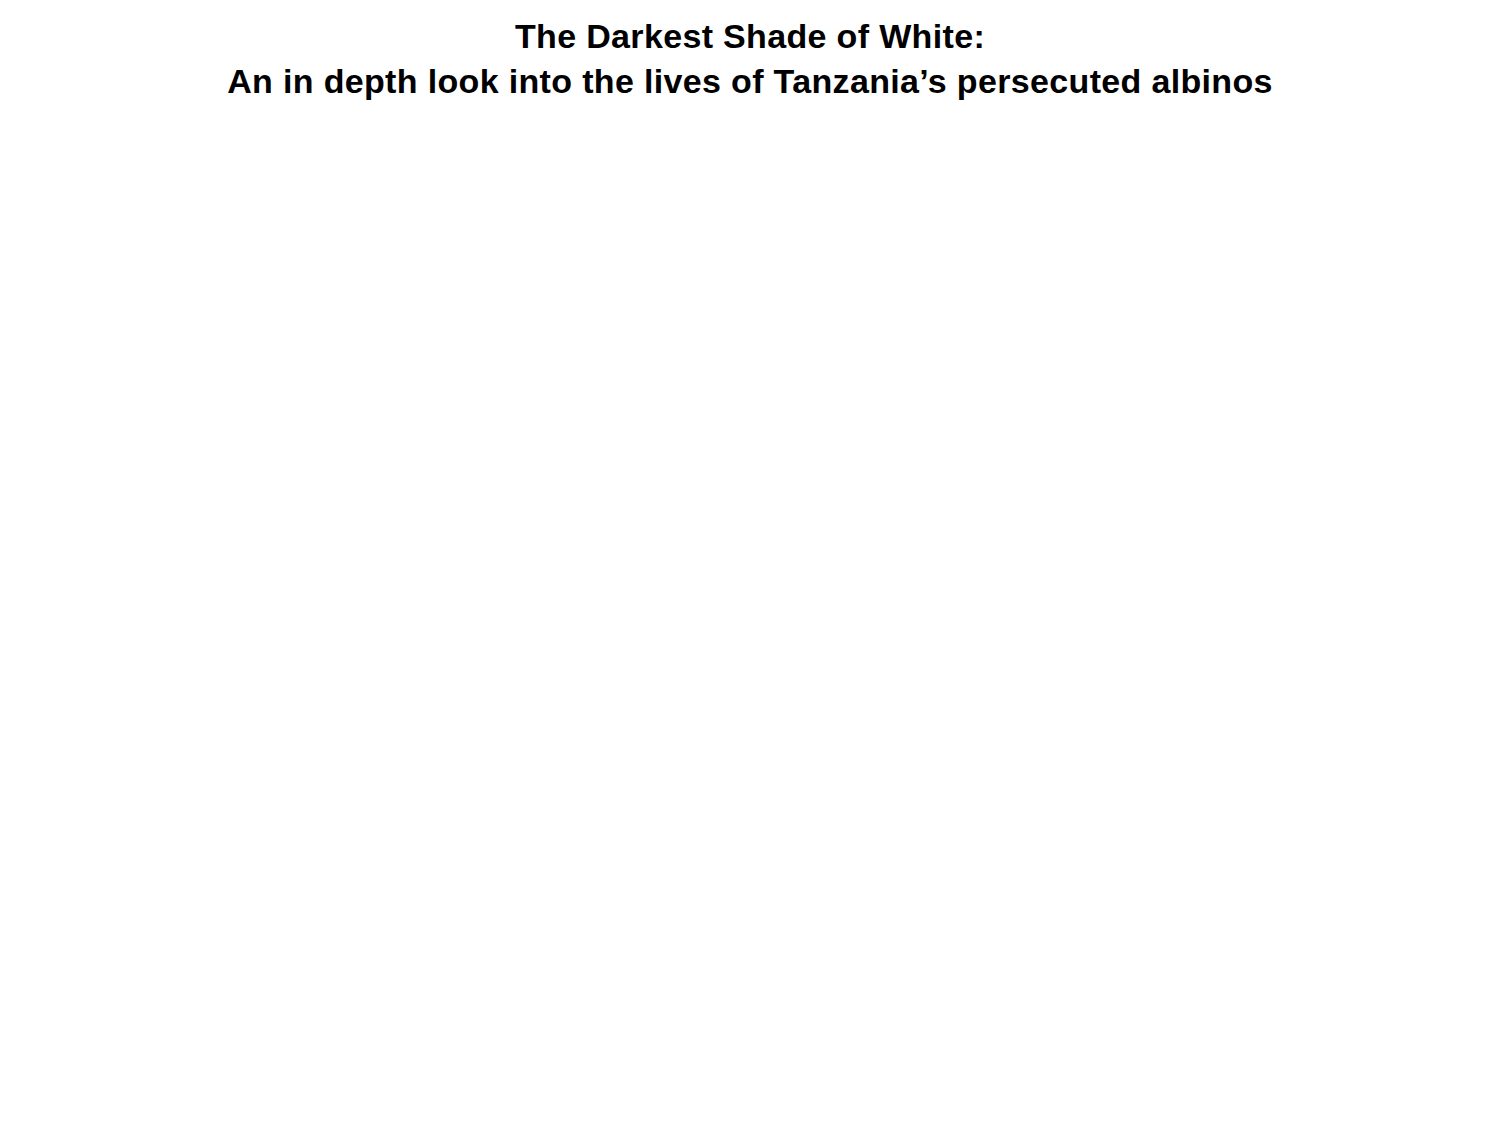The Darkest Shade of White:
An in depth look into the lives of Tanzania’s persecuted albinos
Portrait of a child with albinism from Tanzania.